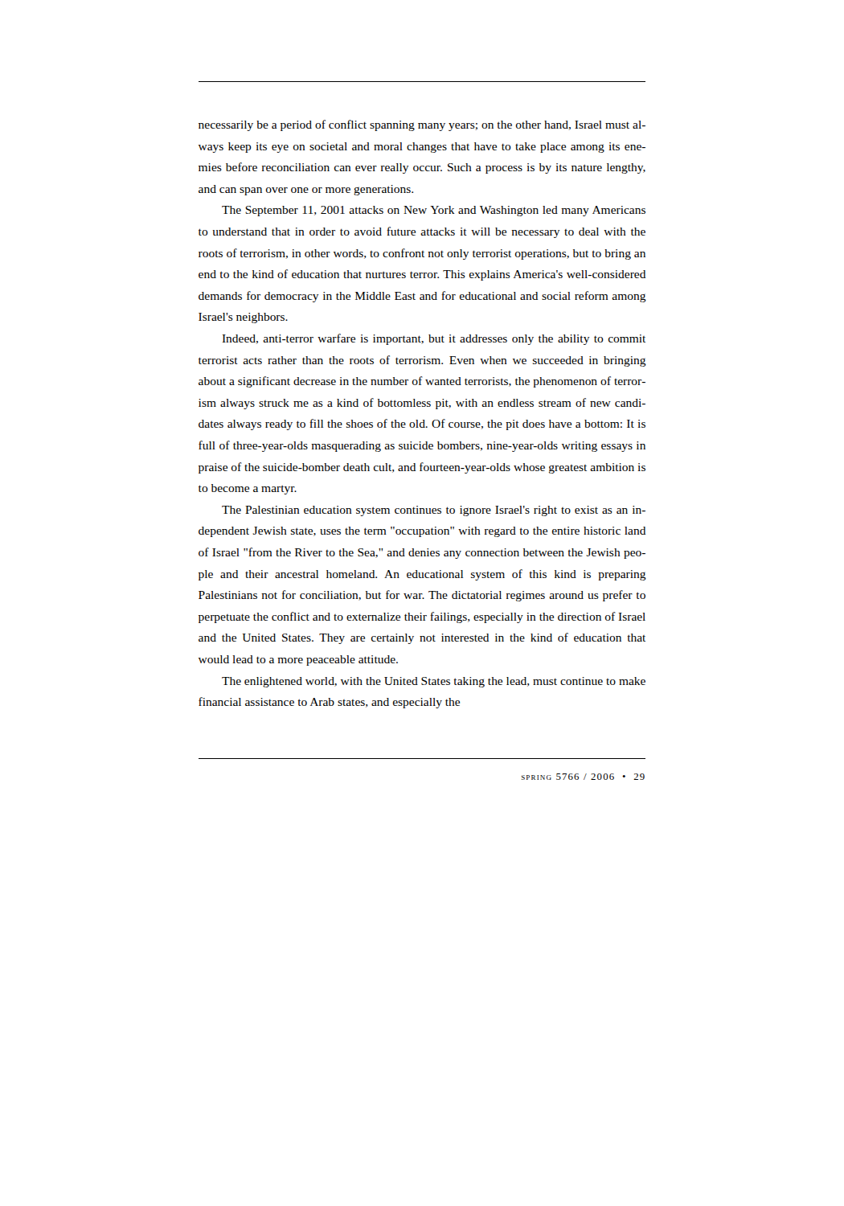necessarily be a period of conflict spanning many years; on the other hand, Israel must always keep its eye on societal and moral changes that have to take place among its enemies before reconciliation can ever really occur. Such a process is by its nature lengthy, and can span over one or more generations.
The September 11, 2001 attacks on New York and Washington led many Americans to understand that in order to avoid future attacks it will be necessary to deal with the roots of terrorism, in other words, to confront not only terrorist operations, but to bring an end to the kind of education that nurtures terror. This explains America's well-considered demands for democracy in the Middle East and for educational and social reform among Israel's neighbors.
Indeed, anti-terror warfare is important, but it addresses only the ability to commit terrorist acts rather than the roots of terrorism. Even when we succeeded in bringing about a significant decrease in the number of wanted terrorists, the phenomenon of terrorism always struck me as a kind of bottomless pit, with an endless stream of new candidates always ready to fill the shoes of the old. Of course, the pit does have a bottom: It is full of three-year-olds masquerading as suicide bombers, nine-year-olds writing essays in praise of the suicide-bomber death cult, and fourteen-year-olds whose greatest ambition is to become a martyr.
The Palestinian education system continues to ignore Israel's right to exist as an independent Jewish state, uses the term "occupation" with regard to the entire historic land of Israel "from the River to the Sea," and denies any connection between the Jewish people and their ancestral homeland. An educational system of this kind is preparing Palestinians not for conciliation, but for war. The dictatorial regimes around us prefer to perpetuate the conflict and to externalize their failings, especially in the direction of Israel and the United States. They are certainly not interested in the kind of education that would lead to a more peaceable attitude.
The enlightened world, with the United States taking the lead, must continue to make financial assistance to Arab states, and especially the
spring 5766 / 2006 • 29